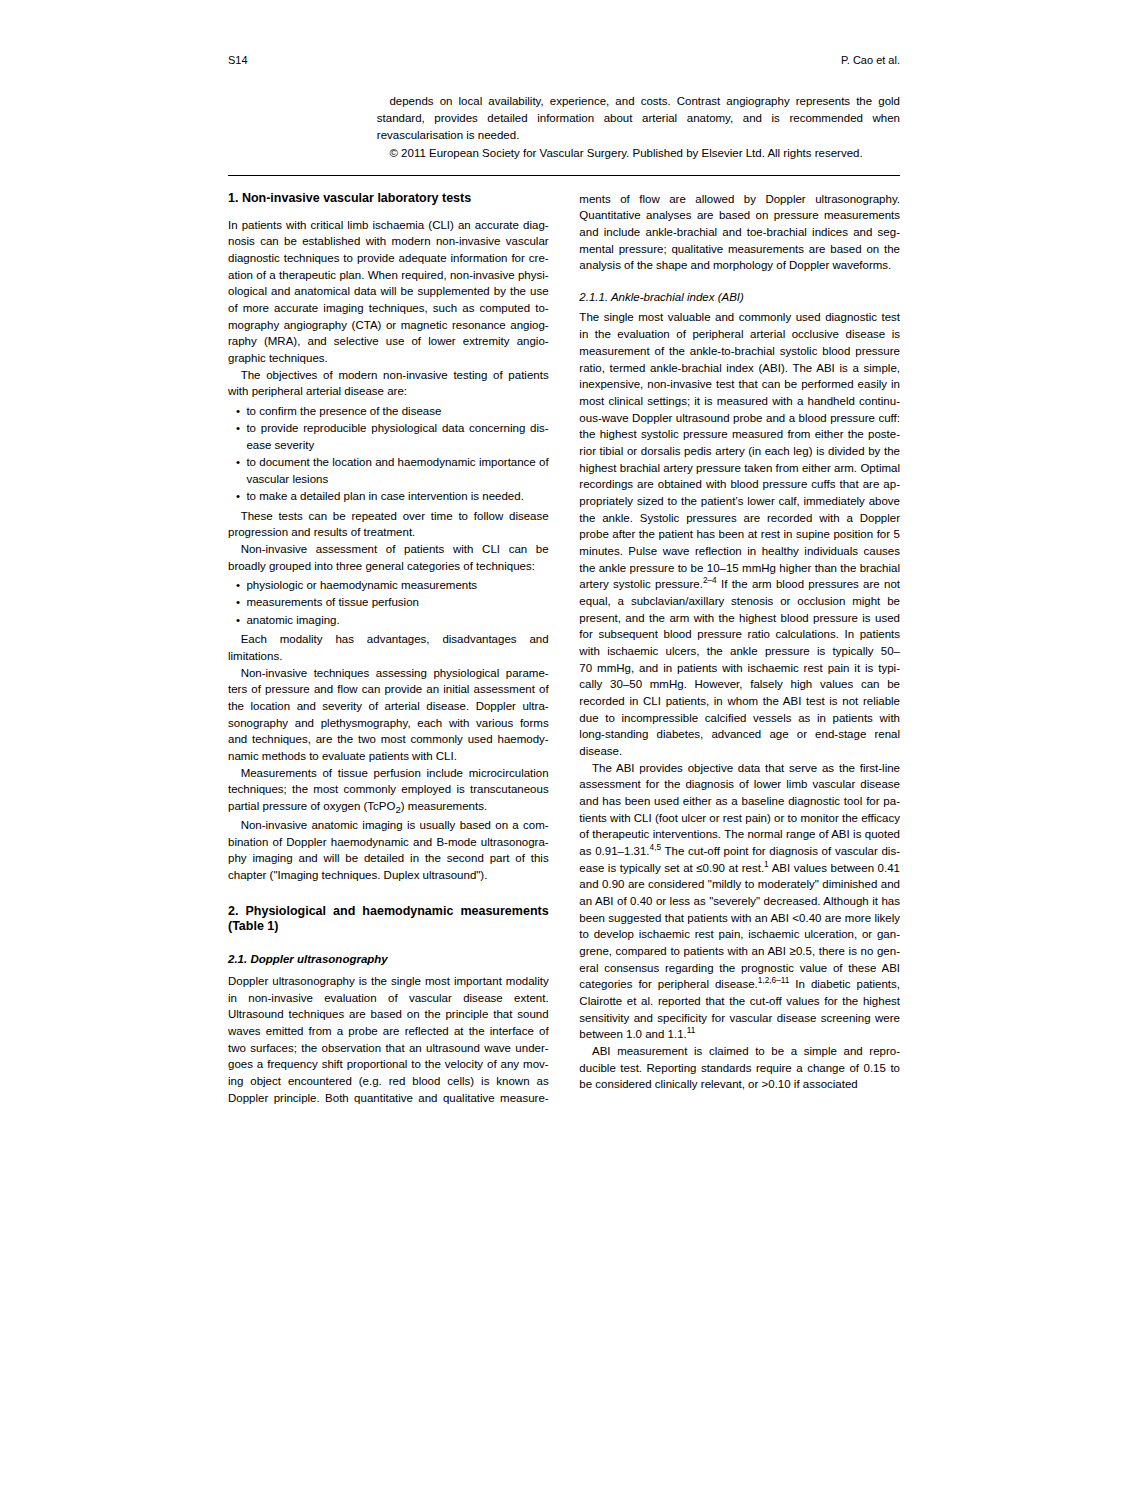S14
P. Cao et al.
depends on local availability, experience, and costs. Contrast angiography represents the gold standard, provides detailed information about arterial anatomy, and is recommended when revascularisation is needed.
© 2011 European Society for Vascular Surgery. Published by Elsevier Ltd. All rights reserved.
1. Non-invasive vascular laboratory tests
In patients with critical limb ischaemia (CLI) an accurate diagnosis can be established with modern non-invasive vascular diagnostic techniques to provide adequate information for creation of a therapeutic plan. When required, non-invasive physiological and anatomical data will be supplemented by the use of more accurate imaging techniques, such as computed tomography angiography (CTA) or magnetic resonance angiography (MRA), and selective use of lower extremity angiographic techniques.
The objectives of modern non-invasive testing of patients with peripheral arterial disease are:
to confirm the presence of the disease
to provide reproducible physiological data concerning disease severity
to document the location and haemodynamic importance of vascular lesions
to make a detailed plan in case intervention is needed.
These tests can be repeated over time to follow disease progression and results of treatment.
Non-invasive assessment of patients with CLI can be broadly grouped into three general categories of techniques:
physiologic or haemodynamic measurements
measurements of tissue perfusion
anatomic imaging.
Each modality has advantages, disadvantages and limitations.
Non-invasive techniques assessing physiological parameters of pressure and flow can provide an initial assessment of the location and severity of arterial disease. Doppler ultrasonography and plethysmography, each with various forms and techniques, are the two most commonly used haemodynamic methods to evaluate patients with CLI.
Measurements of tissue perfusion include microcirculation techniques; the most commonly employed is transcutaneous partial pressure of oxygen (TcPO2) measurements.
Non-invasive anatomic imaging is usually based on a combination of Doppler haemodynamic and B-mode ultrasonography imaging and will be detailed in the second part of this chapter ("Imaging techniques. Duplex ultrasound").
2. Physiological and haemodynamic measurements (Table 1)
2.1. Doppler ultrasonography
Doppler ultrasonography is the single most important modality in non-invasive evaluation of vascular disease extent. Ultrasound techniques are based on the principle that sound waves emitted from a probe are reflected at the interface of two surfaces; the observation that an ultrasound wave undergoes a frequency shift proportional to the velocity of any moving object encountered (e.g. red blood cells) is known as Doppler principle. Both quantitative and qualitative measurements of flow are allowed by Doppler ultrasonography. Quantitative analyses are based on pressure measurements and include ankle-brachial and toe-brachial indices and segmental pressure; qualitative measurements are based on the analysis of the shape and morphology of Doppler waveforms.
2.1.1. Ankle-brachial index (ABI)
The single most valuable and commonly used diagnostic test in the evaluation of peripheral arterial occlusive disease is measurement of the ankle-to-brachial systolic blood pressure ratio, termed ankle-brachial index (ABI). The ABI is a simple, inexpensive, non-invasive test that can be performed easily in most clinical settings; it is measured with a handheld continuous-wave Doppler ultrasound probe and a blood pressure cuff: the highest systolic pressure measured from either the posterior tibial or dorsalis pedis artery (in each leg) is divided by the highest brachial artery pressure taken from either arm. Optimal recordings are obtained with blood pressure cuffs that are appropriately sized to the patient’s lower calf, immediately above the ankle. Systolic pressures are recorded with a Doppler probe after the patient has been at rest in supine position for 5 minutes. Pulse wave reflection in healthy individuals causes the ankle pressure to be 10–15 mmHg higher than the brachial artery systolic pressure.2–4 If the arm blood pressures are not equal, a subclavian/axillary stenosis or occlusion might be present, and the arm with the highest blood pressure is used for subsequent blood pressure ratio calculations. In patients with ischaemic ulcers, the ankle pressure is typically 50–70 mmHg, and in patients with ischaemic rest pain it is typically 30–50 mmHg. However, falsely high values can be recorded in CLI patients, in whom the ABI test is not reliable due to incompressible calcified vessels as in patients with long-standing diabetes, advanced age or end-stage renal disease.
The ABI provides objective data that serve as the first-line assessment for the diagnosis of lower limb vascular disease and has been used either as a baseline diagnostic tool for patients with CLI (foot ulcer or rest pain) or to monitor the efficacy of therapeutic interventions. The normal range of ABI is quoted as 0.91–1.31.4,5 The cut-off point for diagnosis of vascular disease is typically set at ≤0.90 at rest.1 ABI values between 0.41 and 0.90 are considered "mildly to moderately" diminished and an ABI of 0.40 or less as "severely" decreased. Although it has been suggested that patients with an ABI <0.40 are more likely to develop ischaemic rest pain, ischaemic ulceration, or gangrene, compared to patients with an ABI ≥0.5, there is no general consensus regarding the prognostic value of these ABI categories for peripheral disease.1,2,6–11 In diabetic patients, Clairotte et al. reported that the cut-off values for the highest sensitivity and specificity for vascular disease screening were between 1.0 and 1.1.11
ABI measurement is claimed to be a simple and reproducible test. Reporting standards require a change of 0.15 to be considered clinically relevant, or >0.10 if associated